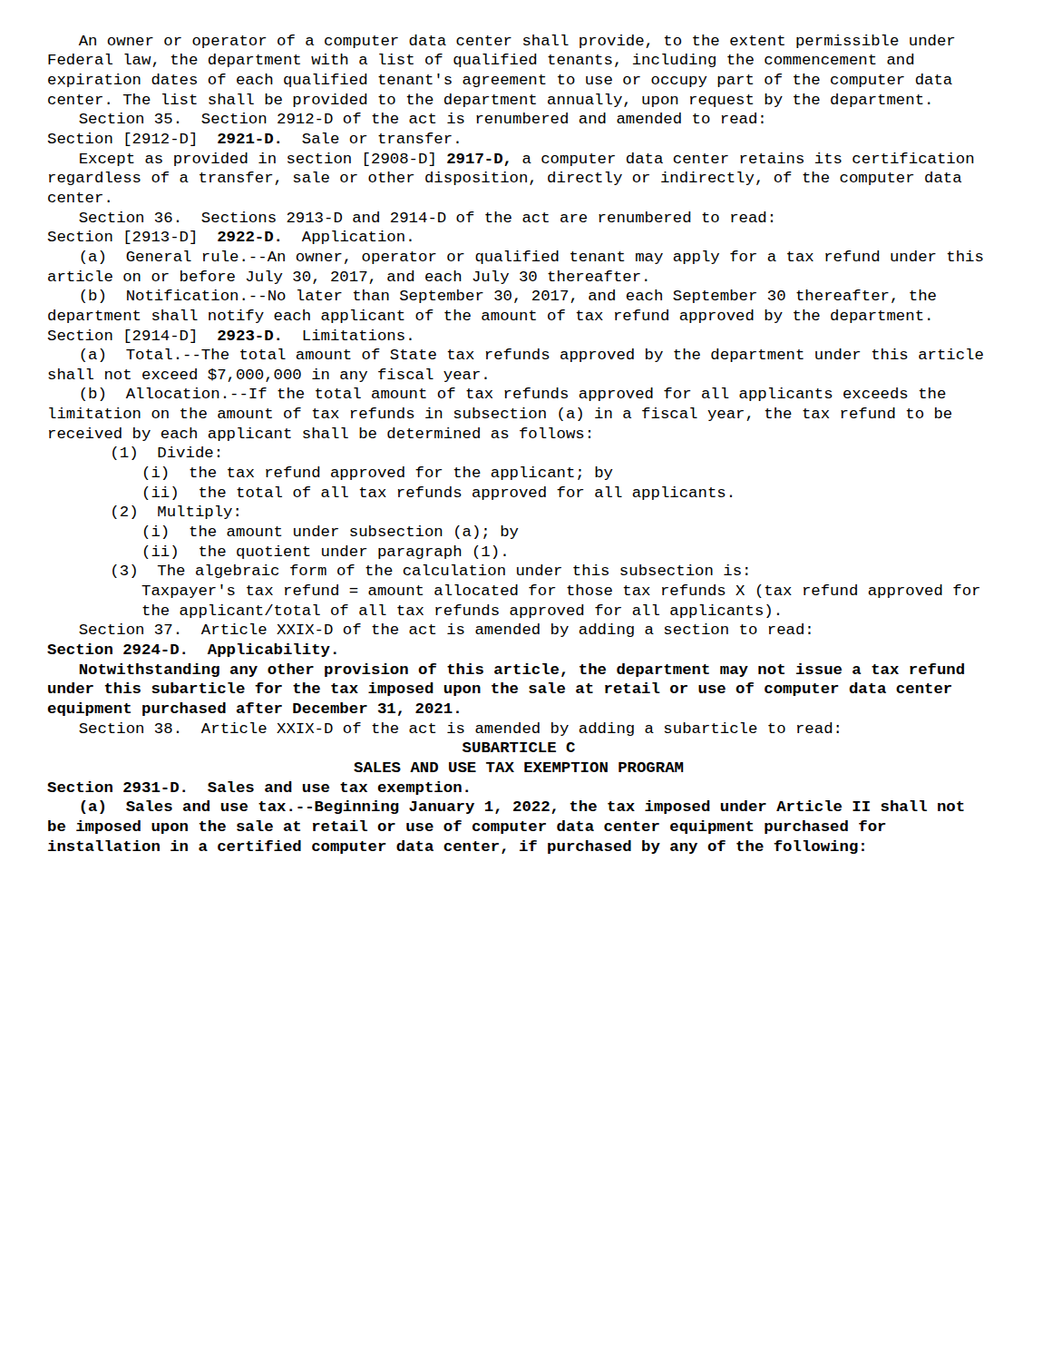An owner or operator of a computer data center shall provide, to the extent permissible under Federal law, the department with a list of qualified tenants, including the commencement and expiration dates of each qualified tenant's agreement to use or occupy part of the computer data center. The list shall be provided to the department annually, upon request by the department.
Section 35. Section 2912-D of the act is renumbered and amended to read:
Section [2912-D] 2921-D. Sale or transfer.
Except as provided in section [2908-D] 2917-D, a computer data center retains its certification regardless of a transfer, sale or other disposition, directly or indirectly, of the computer data center.
Section 36. Sections 2913-D and 2914-D of the act are renumbered to read:
Section [2913-D] 2922-D. Application.
(a) General rule.--An owner, operator or qualified tenant may apply for a tax refund under this article on or before July 30, 2017, and each July 30 thereafter.
(b) Notification.--No later than September 30, 2017, and each September 30 thereafter, the department shall notify each applicant of the amount of tax refund approved by the department.
Section [2914-D] 2923-D. Limitations.
(a) Total.--The total amount of State tax refunds approved by the department under this article shall not exceed $7,000,000 in any fiscal year.
(b) Allocation.--If the total amount of tax refunds approved for all applicants exceeds the limitation on the amount of tax refunds in subsection (a) in a fiscal year, the tax refund to be received by each applicant shall be determined as follows:
(1) Divide:
(i) the tax refund approved for the applicant; by
(ii) the total of all tax refunds approved for all applicants.
(2) Multiply:
(i) the amount under subsection (a); by
(ii) the quotient under paragraph (1).
(3) The algebraic form of the calculation under this subsection is:
Taxpayer's tax refund = amount allocated for those tax refunds X (tax refund approved for the applicant/total of all tax refunds approved for all applicants).
Section 37. Article XXIX-D of the act is amended by adding a section to read:
Section 2924-D. Applicability.
Notwithstanding any other provision of this article, the department may not issue a tax refund under this subarticle for the tax imposed upon the sale at retail or use of computer data center equipment purchased after December 31, 2021.
Section 38. Article XXIX-D of the act is amended by adding a subarticle to read:
SUBARTICLE C
SALES AND USE TAX EXEMPTION PROGRAM
Section 2931-D. Sales and use tax exemption.
(a) Sales and use tax.--Beginning January 1, 2022, the tax imposed under Article II shall not be imposed upon the sale at retail or use of computer data center equipment purchased for installation in a certified computer data center, if purchased by any of the following: